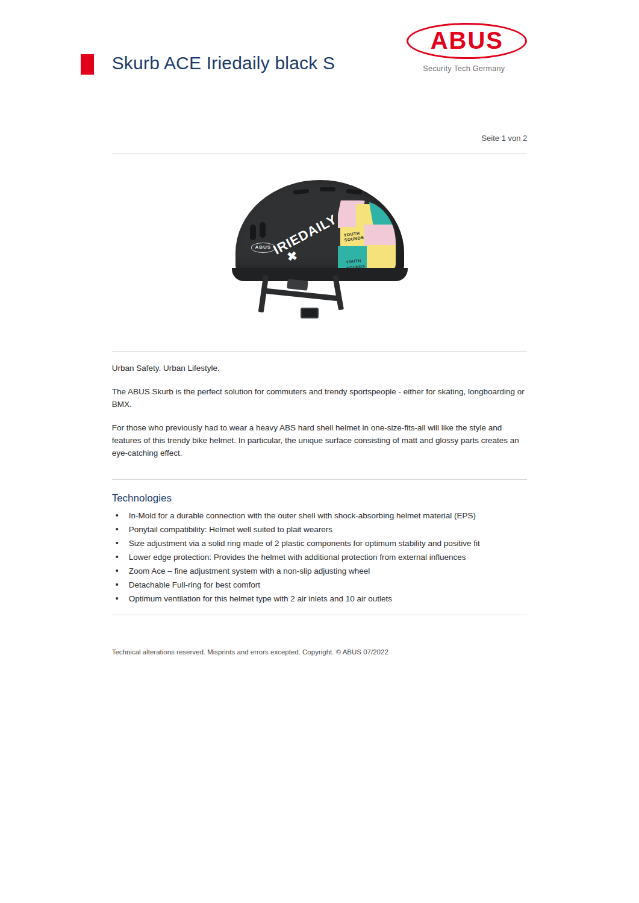Skurb ACE Iriedaily black S
ABUS
Security Tech Germany
Seite 1 von 2
ABUS
IRIEDAILY
✖
YOUTH
SOUNDS
YOUTH
SOUNDS
Urban Safety. Urban Lifestyle.
The ABUS Skurb is the perfect solution for commuters and trendy sportspeople - either for skating, longboarding or BMX.
For those who previously had to wear a heavy ABS hard shell helmet in one-size-fits-all will like the style and features of this trendy bike helmet. In particular, the unique surface consisting of matt and glossy parts creates an eye-catching effect.
Technologies
In-Mold for a durable connection with the outer shell with shock-absorbing helmet material (EPS)
Ponytail compatibility: Helmet well suited to plait wearers
Size adjustment via a solid ring made of 2 plastic components for optimum stability and positive fit
Lower edge protection: Provides the helmet with additional protection from external influences
Zoom Ace – fine adjustment system with a non-slip adjusting wheel
Detachable Full-ring for best comfort
Optimum ventilation for this helmet type with 2 air inlets and 10 air outlets
Technical alterations reserved. Misprints and errors excepted. Copyright. © ABUS 07/2022